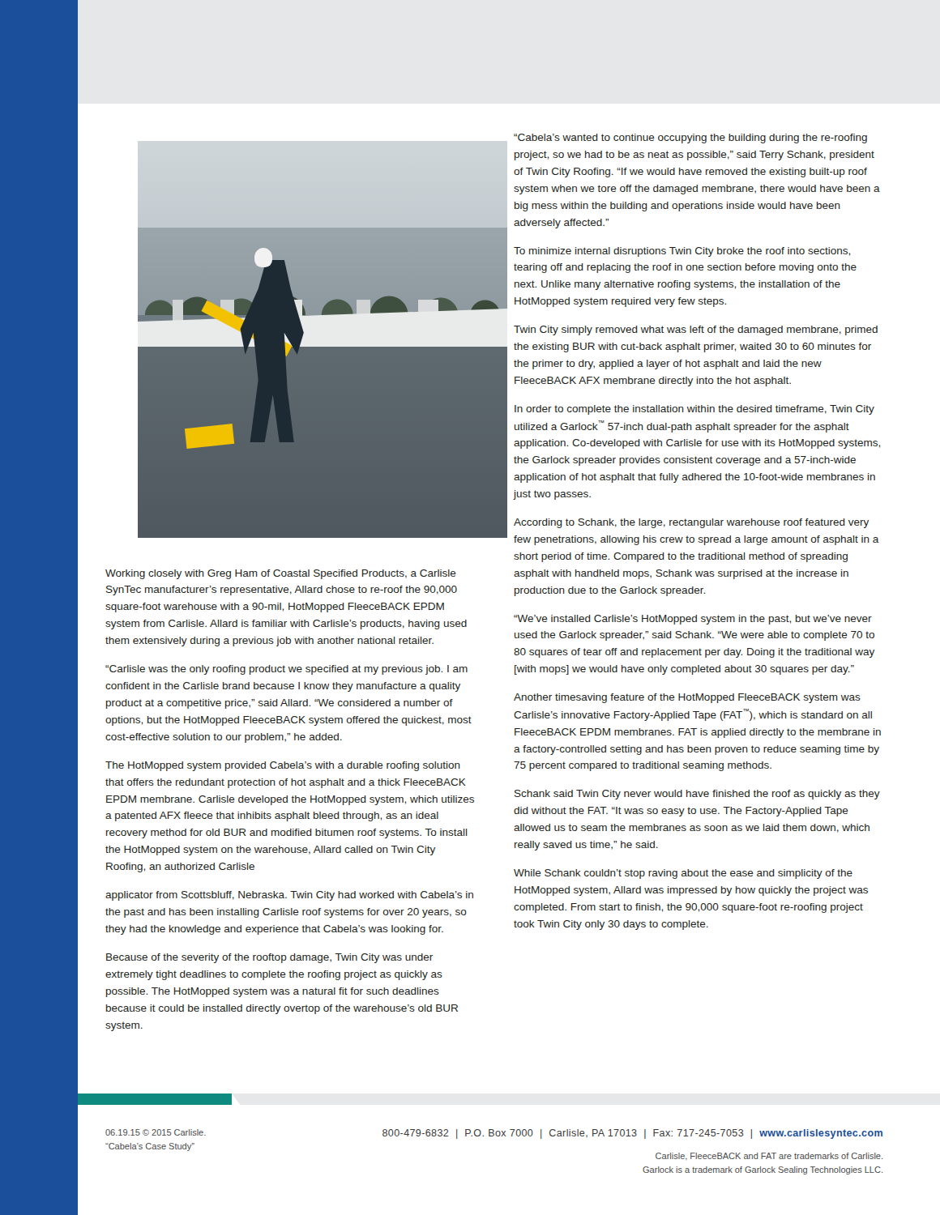Working closely with Greg Ham of Coastal Specified Products, a Carlisle SynTec manufacturer’s representative, Allard chose to re-roof the 90,000 square-foot warehouse with a 90-mil, HotMopped FleeceBACK EPDM system from Carlisle. Allard is familiar with Carlisle’s products, having used them extensively during a previous job with another national retailer.
“Carlisle was the only roofing product we specified at my previous job. I am confident in the Carlisle brand because I know they manufacture a quality product at a competitive price,” said Allard. “We considered a number of options, but the HotMopped FleeceBACK system offered the quickest, most cost-effective solution to our problem,” he added.
The HotMopped system provided Cabela’s with a durable roofing solution that offers the redundant protection of hot asphalt and a thick FleeceBACK EPDM membrane. Carlisle developed the HotMopped system, which utilizes a patented AFX fleece that inhibits asphalt bleed through, as an ideal recovery method for old BUR and modified bitumen roof systems. To install the HotMopped system on the warehouse, Allard called on Twin City Roofing, an authorized Carlisle
applicator from Scottsbluff, Nebraska. Twin City had worked with Cabela’s in the past and has been installing Carlisle roof systems for over 20 years, so they had the knowledge and experience that Cabela’s was looking for.
Because of the severity of the rooftop damage, Twin City was under extremely tight deadlines to complete the roofing project as quickly as possible. The HotMopped system was a natural fit for such deadlines because it could be installed directly overtop of the warehouse’s old BUR system.
“Cabela’s wanted to continue occupying the building during the re-roofing project, so we had to be as neat as possible,” said Terry Schank, president of Twin City Roofing. “If we would have removed the existing built-up roof system when we tore off the damaged membrane, there would have been a big mess within the building and operations inside would have been adversely affected.”
To minimize internal disruptions Twin City broke the roof into sections, tearing off and replacing the roof in one section before moving onto the next. Unlike many alternative roofing systems, the installation of the HotMopped system required very few steps.
Twin City simply removed what was left of the damaged membrane, primed the existing BUR with cut-back asphalt primer, waited 30 to 60 minutes for the primer to dry, applied a layer of hot asphalt and laid the new FleeceBACK AFX membrane directly into the hot asphalt.
In order to complete the installation within the desired timeframe, Twin City utilized a Garlock™ 57-inch dual-path asphalt spreader for the asphalt application. Co-developed with Carlisle for use with its HotMopped systems, the Garlock spreader provides consistent coverage and a 57-inch-wide application of hot asphalt that fully adhered the 10-foot-wide membranes in just two passes.
According to Schank, the large, rectangular warehouse roof featured very few penetrations, allowing his crew to spread a large amount of asphalt in a short period of time. Compared to the traditional method of spreading asphalt with handheld mops, Schank was surprised at the increase in production due to the Garlock spreader.
“We’ve installed Carlisle’s HotMopped system in the past, but we’ve never used the Garlock spreader,” said Schank. “We were able to complete 70 to 80 squares of tear off and replacement per day. Doing it the traditional way [with mops] we would have only completed about 30 squares per day.”
Another timesaving feature of the HotMopped FleeceBACK system was Carlisle’s innovative Factory-Applied Tape (FAT™), which is standard on all FleeceBACK EPDM membranes. FAT is applied directly to the membrane in a factory-controlled setting and has been proven to reduce seaming time by 75 percent compared to traditional seaming methods.
Schank said Twin City never would have finished the roof as quickly as they did without the FAT. “It was so easy to use. The Factory-Applied Tape allowed us to seam the membranes as soon as we laid them down, which really saved us time,” he said.
While Schank couldn’t stop raving about the ease and simplicity of the HotMopped system, Allard was impressed by how quickly the project was completed. From start to finish, the 90,000 square-foot re-roofing project took Twin City only 30 days to complete.
06.19.15 © 2015 Carlisle.
“Cabela’s Case Study”
800-479-6832 | P.O. Box 7000 | Carlisle, PA 17013 | Fax: 717-245-7053 | www.carlislesyntec.com
Carlisle, FleeceBACK and FAT are trademarks of Carlisle.
Garlock is a trademark of Garlock Sealing Technologies LLC.